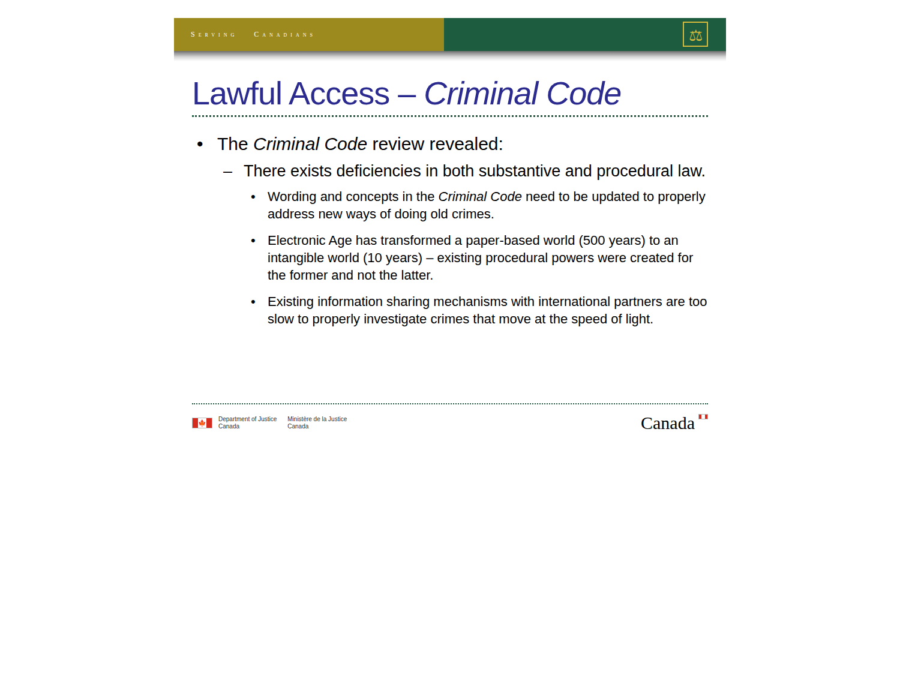Serving Canadians
⚖
Lawful Access – Criminal Code
The Criminal Code review revealed:
There exists deficiencies in both substantive and procedural law.
Wording and concepts in the Criminal Code need to be updated to properly address new ways of doing old crimes.
Electronic Age has transformed a paper-based world (500 years) to an intangible world (10 years) – existing procedural powers were created for the former and not the latter.
Existing information sharing mechanisms with international partners are too slow to properly investigate crimes that move at the speed of light.
🍁
Department of Justice
Canada
Ministère de la Justice
Canada
Canada